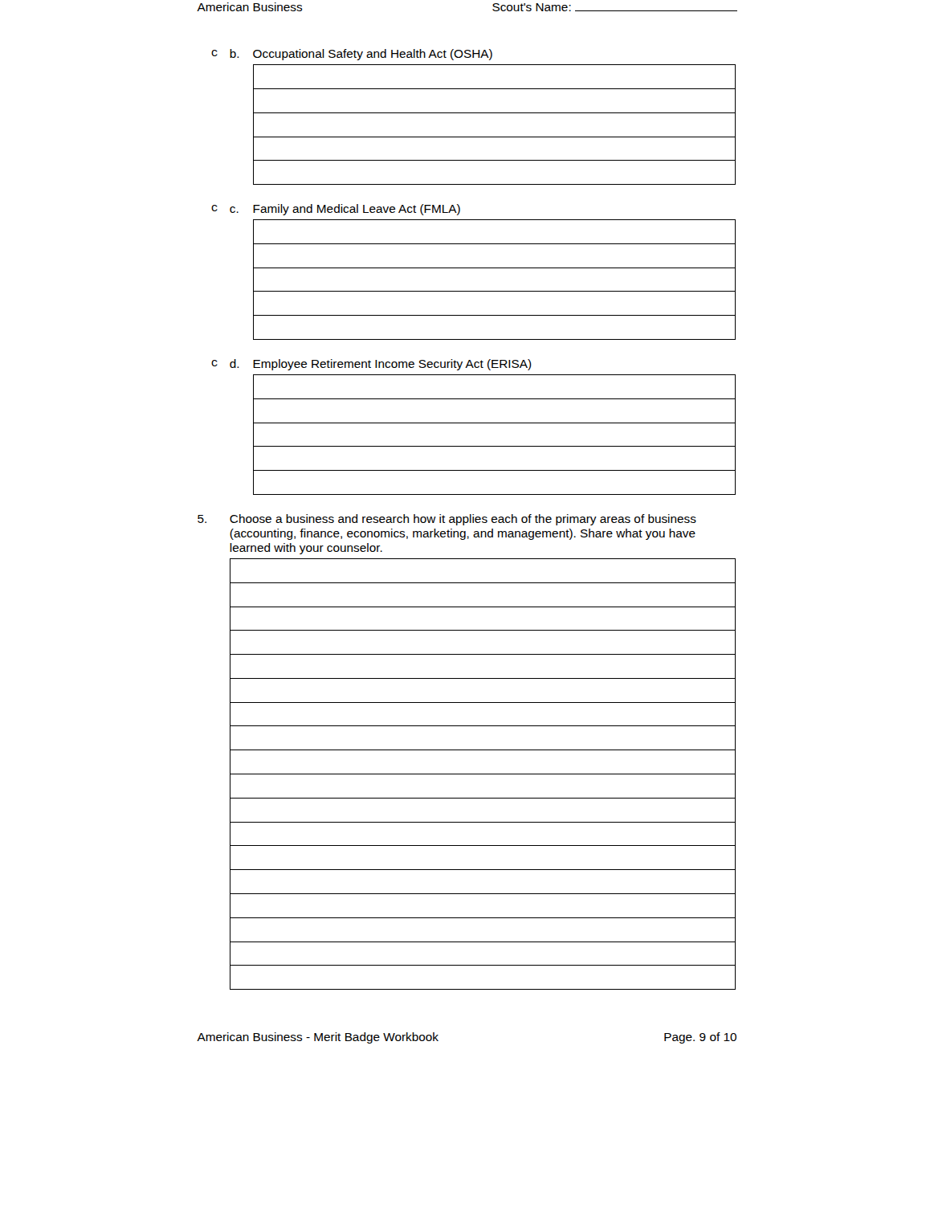American Business
Scout's Name:
c
b.
Occupational Safety and Health Act (OSHA)
c
c.
Family and Medical Leave Act (FMLA)
c
d.
Employee Retirement Income Security Act (ERISA)
5.
Choose a business and research how it applies each of the primary areas of business (accounting, finance, economics, marketing, and management). Share what you have learned with your counselor.
American Business - Merit Badge Workbook
Page. 9 of 10